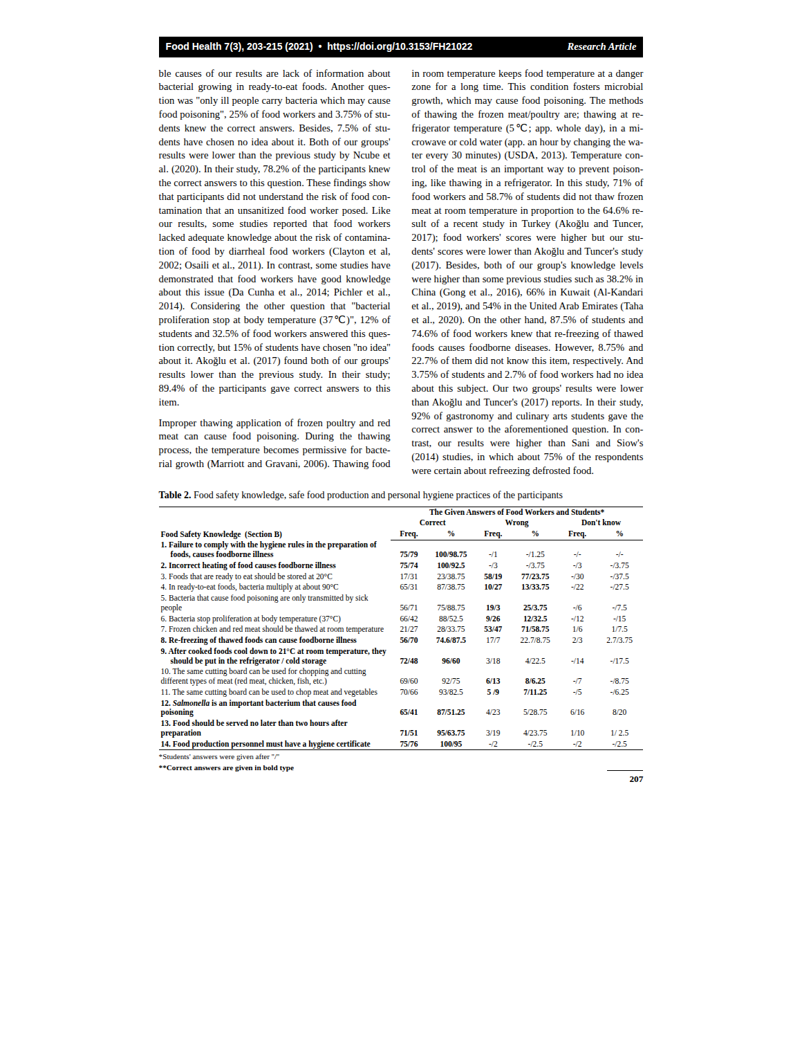Food Health 7(3), 203-215 (2021) • https://doi.org/10.3153/FH21022 Research Article
ble causes of our results are lack of information about bacterial growing in ready-to-eat foods. Another question was "only ill people carry bacteria which may cause food poisoning", 25% of food workers and 3.75% of students knew the correct answers. Besides, 7.5% of students have chosen no idea about it. Both of our groups' results were lower than the previous study by Ncube et al. (2020). In their study, 78.2% of the participants knew the correct answers to this question. These findings show that participants did not understand the risk of food contamination that an unsanitized food worker posed. Like our results, some studies reported that food workers lacked adequate knowledge about the risk of contamination of food by diarrheal food workers (Clayton et al, 2002; Osaili et al., 2011). In contrast, some studies have demonstrated that food workers have good knowledge about this issue (Da Cunha et al., 2014; Pichler et al., 2014). Considering the other question that "bacterial proliferation stop at body temperature (37℃)", 12% of students and 32.5% of food workers answered this question correctly, but 15% of students have chosen ''no idea'' about it. Akoğlu et al. (2017) found both of our groups' results lower than the previous study. In their study; 89.4% of the participants gave correct answers to this item.
Improper thawing application of frozen poultry and red meat can cause food poisoning. During the thawing process, the temperature becomes permissive for bacterial growth (Marriott and Gravani, 2006). Thawing food in room temperature keeps food temperature at a danger zone for a long time. This condition fosters microbial growth, which may cause food poisoning. The methods of thawing the frozen meat/poultry are; thawing at refrigerator temperature (5℃; app. whole day), in a microwave or cold water (app. an hour by changing the water every 30 minutes) (USDA, 2013). Temperature control of the meat is an important way to prevent poisoning, like thawing in a refrigerator. In this study, 71% of food workers and 58.7% of students did not thaw frozen meat at room temperature in proportion to the 64.6% result of a recent study in Turkey (Akoğlu and Tuncer, 2017); food workers' scores were higher but our students' scores were lower than Akoğlu and Tuncer's study (2017). Besides, both of our group's knowledge levels were higher than some previous studies such as 38.2% in China (Gong et al., 2016), 66% in Kuwait (Al-Kandari et al., 2019), and 54% in the United Arab Emirates (Taha et al., 2020). On the other hand, 87.5% of students and 74.6% of food workers knew that re-freezing of thawed foods causes foodborne diseases. However, 8.75% and 22.7% of them did not know this item, respectively. And 3.75% of students and 2.7% of food workers had no idea about this subject. Our two groups' results were lower than Akoğlu and Tuncer's (2017) reports. In their study, 92% of gastronomy and culinary arts students gave the correct answer to the aforementioned question. In contrast, our results were higher than Sani and Siow's (2014) studies, in which about 75% of the respondents were certain about refreezing defrosted food.
Table 2. Food safety knowledge, safe food production and personal hygiene practices of the participants
| Food Safety Knowledge (Section B) | The Given Answers of Food Workers and Students* |
| Correct | Wrong | Don't know |
| Freq. | % | Freq. | % | Freq. | % |
| 1. Failure to comply with the hygiene rules in the preparation of foods, causes foodborne illness | 75/79 | 100/98.75 | -/1 | -/1.25 | -/- | -/- |
| 2. Incorrect heating of food causes foodborne illness | 75/74 | 100/92.5 | -/3 | -/3.75 | -/3 | -/3.75 |
| 3. Foods that are ready to eat should be stored at 20°C | 17/31 | 23/38.75 | 58/19 | 77/23.75 | -/30 | -/37.5 |
| 4. In ready-to-eat foods, bacteria multiply at about 90°C | 65/31 | 87/38.75 | 10/27 | 13/33.75 | -/22 | -/27.5 |
| 5. Bacteria that cause food poisoning are only transmitted by sick people | 56/71 | 75/88.75 | 19/3 | 25/3.75 | -/6 | -/7.5 |
| 6. Bacteria stop proliferation at body temperature (37°C) | 66/42 | 88/52.5 | 9/26 | 12/32.5 | -/12 | -/15 |
| 7. Frozen chicken and red meat should be thawed at room temperature | 21/27 | 28/33.75 | 53/47 | 71/58.75 | 1/6 | 1/7.5 |
| 8. Re-freezing of thawed foods can cause foodborne illness | 56/70 | 74.6/87.5 | 17/7 | 22.7/8.75 | 2/3 | 2.7/3.75 |
| 9. After cooked foods cool down to 21°C at room temperature, they should be put in the refrigerator / cold storage | 72/48 | 96/60 | 3/18 | 4/22.5 | -/14 | -/17.5 |
| 10. The same cutting board can be used for chopping and cutting different types of meat (red meat, chicken, fish, etc.) | 69/60 | 92/75 | 6/13 | 8/6.25 | -/7 | -/8.75 |
| 11. The same cutting board can be used to chop meat and vegetables | 70/66 | 93/82.5 | 5 /9 | 7/11.25 | -/5 | -/6.25 |
| 12. Salmonella is an important bacterium that causes food poisoning | 65/41 | 87/51.25 | 4/23 | 5/28.75 | 6/16 | 8/20 |
| 13. Food should be served no later than two hours after preparation | 71/51 | 95/63.75 | 3/19 | 4/23.75 | 1/10 | 1/ 2.5 |
| 14. Food production personnel must have a hygiene certificate | 75/76 | 100/95 | -/2 | -/2.5 | -/2 | -/2.5 |
*Students' answers were given after ''/''
**Correct answers are given in bold type
207